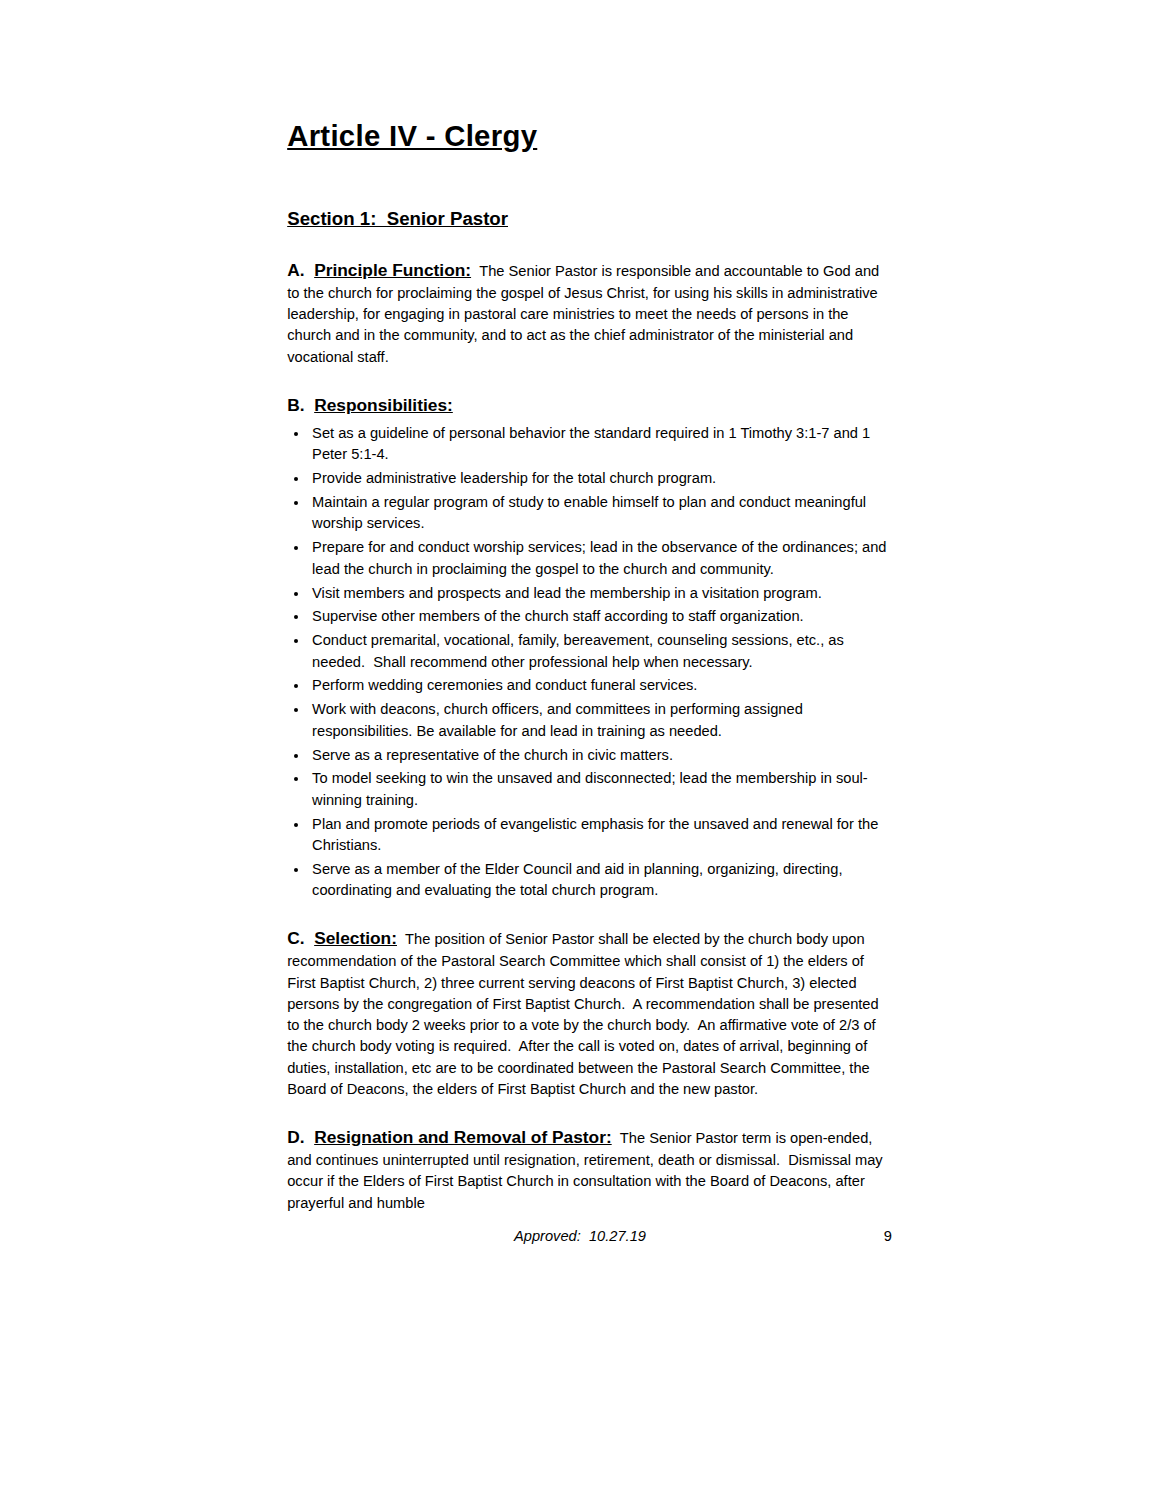Article IV - Clergy
Section 1: Senior Pastor
A. Principle Function: The Senior Pastor is responsible and accountable to God and to the church for proclaiming the gospel of Jesus Christ, for using his skills in administrative leadership, for engaging in pastoral care ministries to meet the needs of persons in the church and in the community, and to act as the chief administrator of the ministerial and vocational staff.
B. Responsibilities:
Set as a guideline of personal behavior the standard required in 1 Timothy 3:1-7 and 1 Peter 5:1-4.
Provide administrative leadership for the total church program.
Maintain a regular program of study to enable himself to plan and conduct meaningful worship services.
Prepare for and conduct worship services; lead in the observance of the ordinances; and lead the church in proclaiming the gospel to the church and community.
Visit members and prospects and lead the membership in a visitation program.
Supervise other members of the church staff according to staff organization.
Conduct premarital, vocational, family, bereavement, counseling sessions, etc., as needed. Shall recommend other professional help when necessary.
Perform wedding ceremonies and conduct funeral services.
Work with deacons, church officers, and committees in performing assigned responsibilities. Be available for and lead in training as needed.
Serve as a representative of the church in civic matters.
To model seeking to win the unsaved and disconnected; lead the membership in soul-winning training.
Plan and promote periods of evangelistic emphasis for the unsaved and renewal for the Christians.
Serve as a member of the Elder Council and aid in planning, organizing, directing, coordinating and evaluating the total church program.
C. Selection: The position of Senior Pastor shall be elected by the church body upon recommendation of the Pastoral Search Committee which shall consist of 1) the elders of First Baptist Church, 2) three current serving deacons of First Baptist Church, 3) elected persons by the congregation of First Baptist Church. A recommendation shall be presented to the church body 2 weeks prior to a vote by the church body. An affirmative vote of 2/3 of the church body voting is required. After the call is voted on, dates of arrival, beginning of duties, installation, etc are to be coordinated between the Pastoral Search Committee, the Board of Deacons, the elders of First Baptist Church and the new pastor.
D. Resignation and Removal of Pastor: The Senior Pastor term is open-ended, and continues uninterrupted until resignation, retirement, death or dismissal. Dismissal may occur if the Elders of First Baptist Church in consultation with the Board of Deacons, after prayerful and humble
Approved: 10.27.19
9